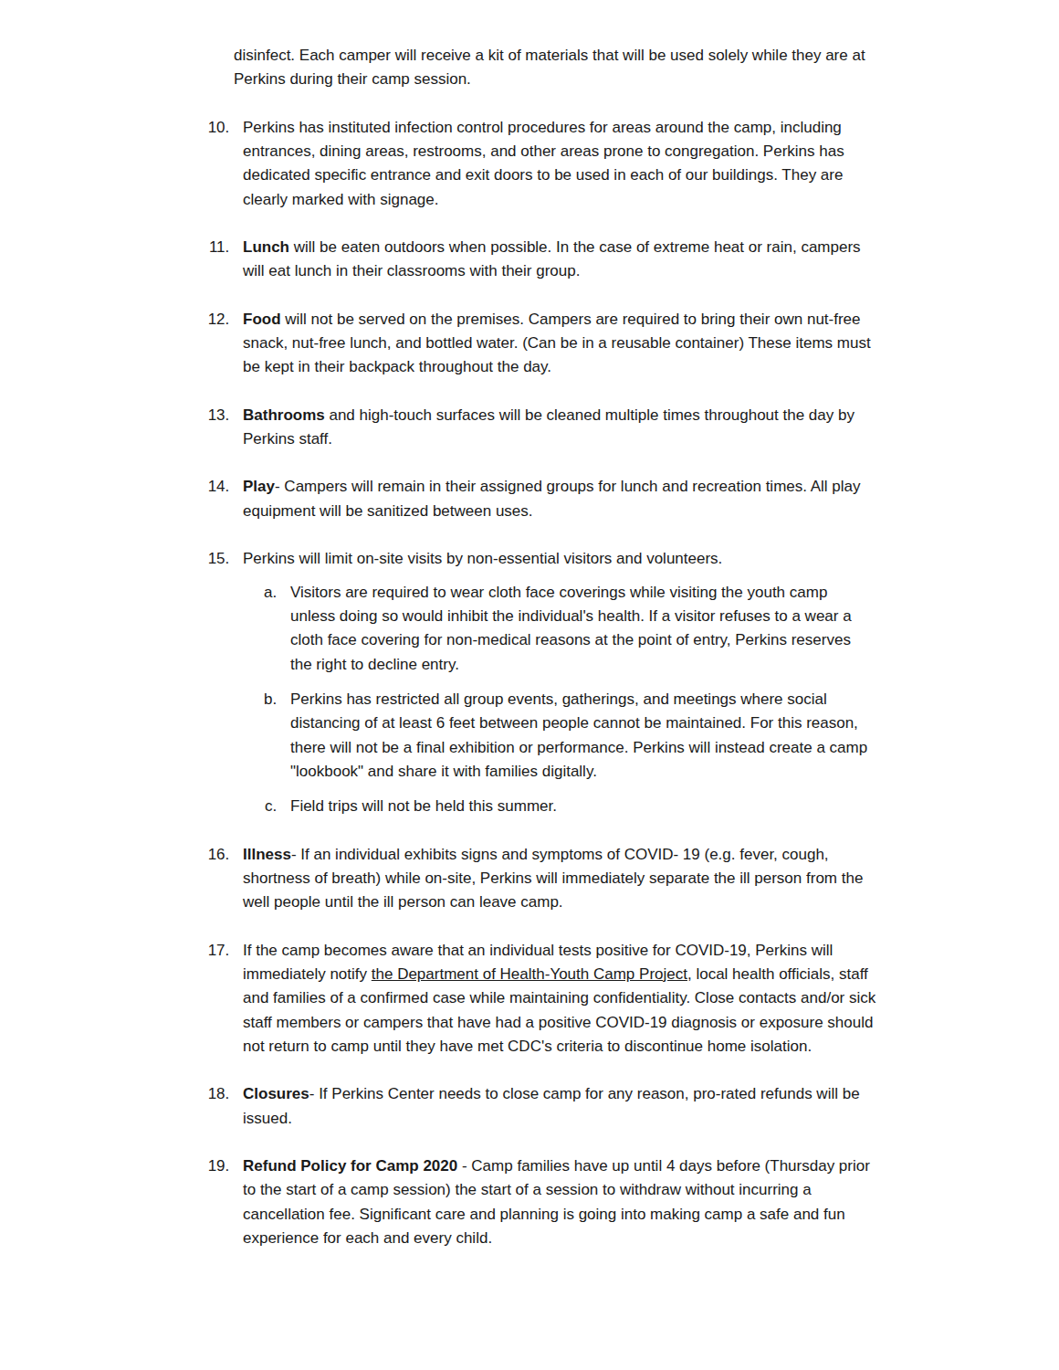disinfect. Each camper will receive a kit of materials that will be used solely while they are at Perkins during their camp session.
Perkins has instituted infection control procedures for areas around the camp, including entrances, dining areas, restrooms, and other areas prone to congregation. Perkins has dedicated specific entrance and exit doors to be used in each of our buildings. They are clearly marked with signage.
Lunch will be eaten outdoors when possible. In the case of extreme heat or rain, campers will eat lunch in their classrooms with their group.
Food will not be served on the premises. Campers are required to bring their own nut-free snack, nut-free lunch, and bottled water. (Can be in a reusable container) These items must be kept in their backpack throughout the day.
Bathrooms and high-touch surfaces will be cleaned multiple times throughout the day by Perkins staff.
Play- Campers will remain in their assigned groups for lunch and recreation times. All play equipment will be sanitized between uses.
Perkins will limit on-site visits by non-essential visitors and volunteers.
Visitors are required to wear cloth face coverings while visiting the youth camp unless doing so would inhibit the individual's health. If a visitor refuses to a wear a cloth face covering for non-medical reasons at the point of entry, Perkins reserves the right to decline entry.
Perkins has restricted all group events, gatherings, and meetings where social distancing of at least 6 feet between people cannot be maintained. For this reason, there will not be a final exhibition or performance. Perkins will instead create a camp "lookbook" and share it with families digitally.
Field trips will not be held this summer.
Illness- If an individual exhibits signs and symptoms of COVID- 19 (e.g. fever, cough, shortness of breath) while on-site, Perkins will immediately separate the ill person from the well people until the ill person can leave camp.
If the camp becomes aware that an individual tests positive for COVID-19, Perkins will immediately notify the Department of Health-Youth Camp Project, local health officials, staff and families of a confirmed case while maintaining confidentiality. Close contacts and/or sick staff members or campers that have had a positive COVID-19 diagnosis or exposure should not return to camp until they have met CDC's criteria to discontinue home isolation.
Closures- If Perkins Center needs to close camp for any reason, pro-rated refunds will be issued.
Refund Policy for Camp 2020 - Camp families have up until 4 days before (Thursday prior to the start of a camp session) the start of a session to withdraw without incurring a cancellation fee. Significant care and planning is going into making camp a safe and fun experience for each and every child.